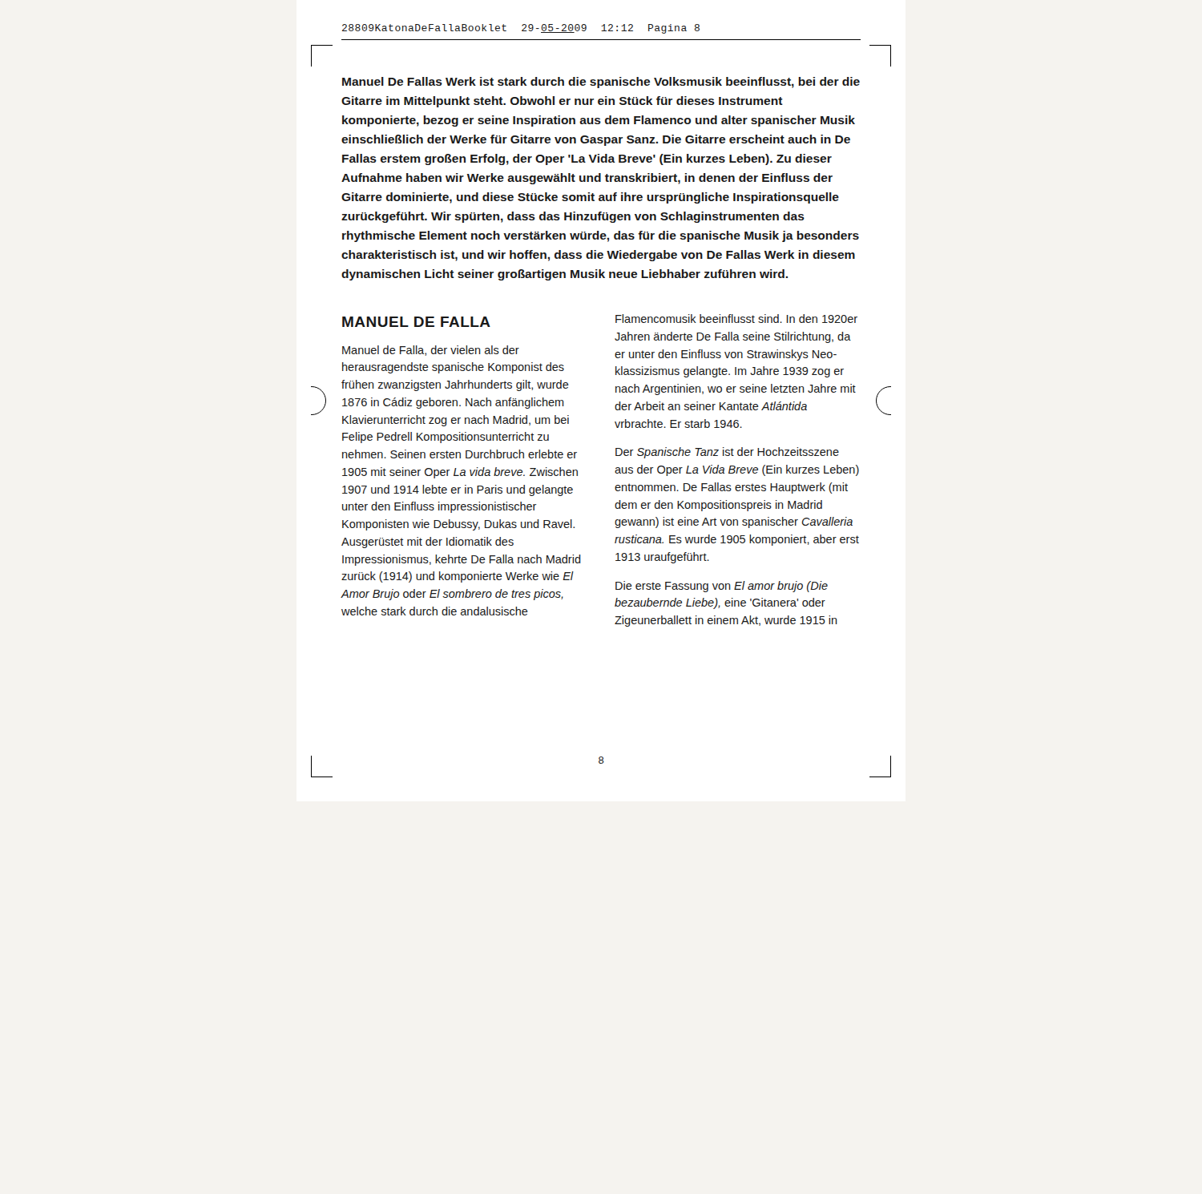28809KatonaDeFallaBooklet 29-05-2009 12:12 Pagina 8
Manuel De Fallas Werk ist stark durch die spanische Volksmusik beeinflusst, bei der die Gitarre im Mittelpunkt steht. Obwohl er nur ein Stück für dieses Instrument komponierte, bezog er seine Inspiration aus dem Flamenco und alter spanischer Musik einschließlich der Werke für Gitarre von Gaspar Sanz. Die Gitarre erscheint auch in De Fallas erstem großen Erfolg, der Oper 'La Vida Breve' (Ein kurzes Leben). Zu dieser Aufnahme haben wir Werke ausgewählt und transkribiert, in denen der Einfluss der Gitarre dominierte, und diese Stücke somit auf ihre ursprüngliche Inspirationsquelle zurückgeführt. Wir spürten, dass das Hinzufügen von Schlaginstrumenten das rhythmische Element noch verstärken würde, das für die spanische Musik ja besonders charakteristisch ist, und wir hoffen, dass die Wiedergabe von De Fallas Werk in diesem dynamischen Licht seiner großartigen Musik neue Liebhaber zuführen wird.
Manuel de Falla
Manuel de Falla, der vielen als der herausragendste spanische Komponist des frühen zwanzigsten Jahrhunderts gilt, wurde 1876 in Cádiz geboren. Nach anfänglichem Klavierunterricht zog er nach Madrid, um bei Felipe Pedrell Kompositionsunterricht zu nehmen. Seinen ersten Durchbruch erlebte er 1905 mit seiner Oper La vida breve. Zwischen 1907 und 1914 lebte er in Paris und gelangte unter den Einfluss impressionistischer Komponisten wie Debussy, Dukas und Ravel. Ausgerüstet mit der Idiomatik des Impressionismus, kehrte De Falla nach Madrid zurück (1914) und komponierte Werke wie El Amor Brujo oder El sombrero de tres picos, welche stark durch die andalusische Flamencomusik beeinflusst sind. In den 1920er Jahren änderte De Falla seine Stilrichtung, da er unter den Einfluss von Strawinskys Neo-klassizismus gelangte. Im Jahre 1939 zog er nach Argentinien, wo er seine letzten Jahre mit der Arbeit an seiner Kantate Atlántida vrbrachte. Er starb 1946.
Der Spanische Tanz ist der Hochzeitsszene aus der Oper La Vida Breve (Ein kurzes Leben) entnommen. De Fallas erstes Hauptwerk (mit dem er den Kompositionspreis in Madrid gewann) ist eine Art von spanischer Cavalleria rusticana. Es wurde 1905 komponiert, aber erst 1913 uraufgeführt.
Die erste Fassung von El amor brujo (Die bezaubernde Liebe), eine 'Gitanera' oder Zigeunerballett in einem Akt, wurde 1915 in
8